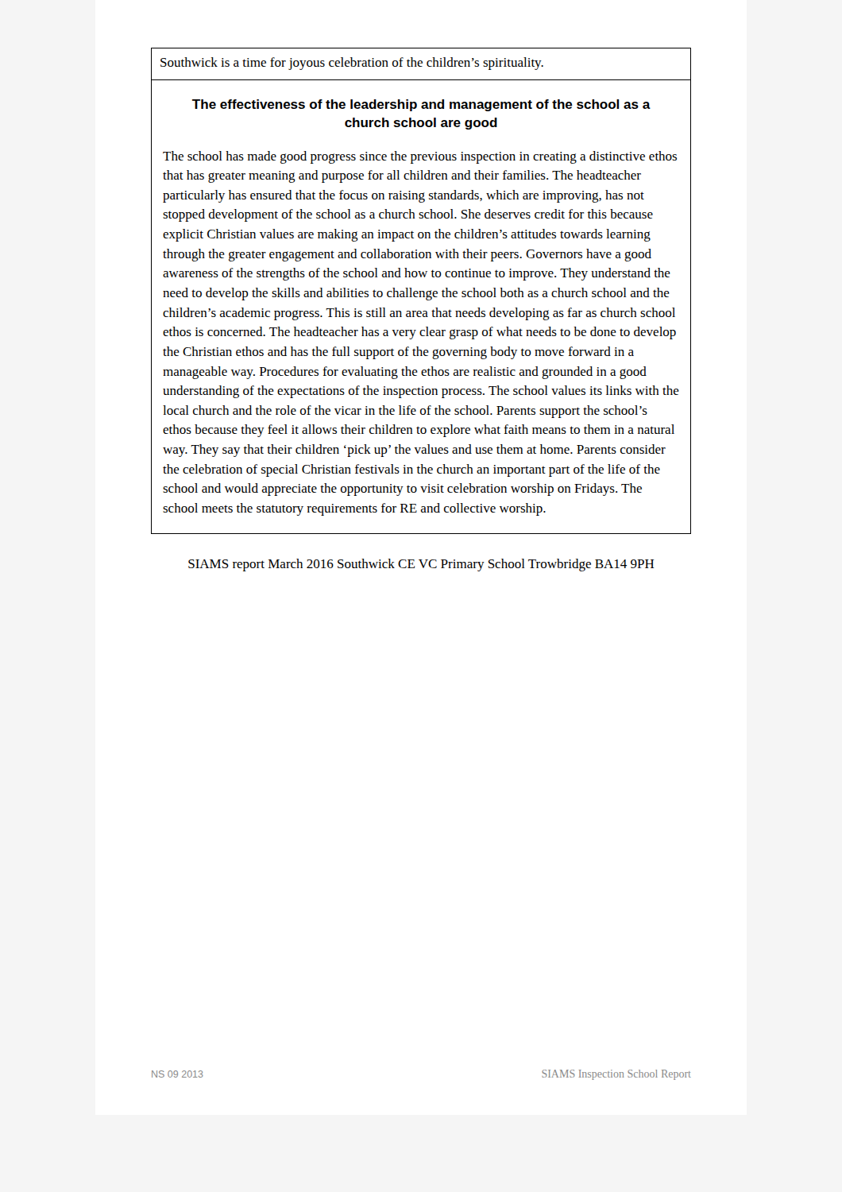Southwick is a time for joyous celebration of the children’s spirituality.
The effectiveness of the leadership and management of the school as a church school are good
The school has made good progress since the previous inspection in creating a distinctive ethos that has greater meaning and purpose for all children and their families. The headteacher particularly has ensured that the focus on raising standards, which are improving, has not stopped development of the school as a church school. She deserves credit for this because explicit Christian values are making an impact on the children’s attitudes towards learning through the greater engagement and collaboration with their peers. Governors have a good awareness of the strengths of the school and how to continue to improve. They understand the need to develop the skills and abilities to challenge the school both as a church school and the children’s academic progress. This is still an area that needs developing as far as church school ethos is concerned. The headteacher has a very clear grasp of what needs to be done to develop the Christian ethos and has the full support of the governing body to move forward in a manageable way. Procedures for evaluating the ethos are realistic and grounded in a good understanding of the expectations of the inspection process. The school values its links with the local church and the role of the vicar in the life of the school. Parents support the school’s ethos because they feel it allows their children to explore what faith means to them in a natural way. They say that their children ‘pick up’ the values and use them at home. Parents consider the celebration of special Christian festivals in the church an important part of the life of the school and would appreciate the opportunity to visit celebration worship on Fridays. The school meets the statutory requirements for RE and collective worship.
SIAMS report March 2016 Southwick CE VC Primary School Trowbridge BA14 9PH
NS 09 2013 SIAMS Inspection School Report